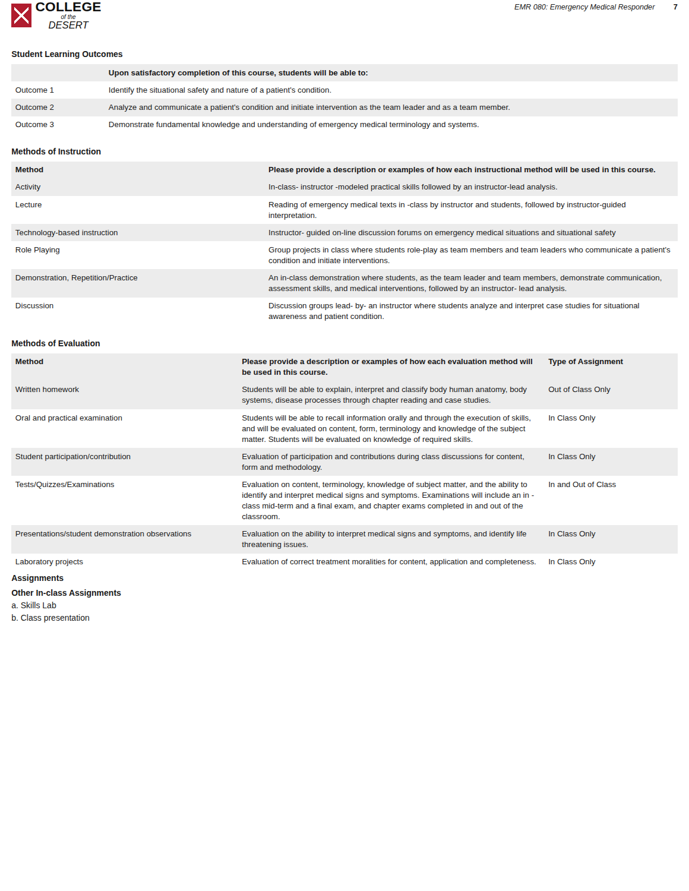COLLEGE of the DESERT
EMR 080: Emergency Medical Responder 7
Student Learning Outcomes
| | Upon satisfactory completion of this course, students will be able to: |
| --- | --- |
| Outcome 1 | Identify the situational safety and nature of a patient's condition. |
| Outcome 2 | Analyze and communicate a patient's condition and initiate intervention as the team leader and as a team member. |
| Outcome 3 | Demonstrate fundamental knowledge and understanding of emergency medical terminology and systems. |
Methods of Instruction
| Method | Please provide a description or examples of how each instructional method will be used in this course. |
| --- | --- |
| Activity | In-class- instructor -modeled practical skills followed by an instructor-lead analysis. |
| Lecture | Reading of emergency medical texts in -class by instructor and students, followed by instructor-guided interpretation. |
| Technology-based instruction | Instructor- guided on-line discussion forums on emergency medical situations and situational safety |
| Role Playing | Group projects in class where students role-play as team members and team leaders who communicate a patient's condition and initiate interventions. |
| Demonstration, Repetition/Practice | An in-class demonstration where students, as the team leader and team members, demonstrate communication, assessment skills, and medical interventions, followed by an instructor- lead analysis. |
| Discussion | Discussion groups lead- by- an instructor where students analyze and interpret case studies for situational awareness and patient condition. |
Methods of Evaluation
| Method | Please provide a description or examples of how each evaluation method will be used in this course. | Type of Assignment |
| --- | --- | --- |
| Written homework | Students will be able to explain, interpret and classify body human anatomy, body systems, disease processes through chapter reading and case studies. | Out of Class Only |
| Oral and practical examination | Students will be able to recall information orally and through the execution of skills, and will be evaluated on content, form, terminology and knowledge of the subject matter. Students will be evaluated on knowledge of required skills. | In Class Only |
| Student participation/contribution | Evaluation of participation and contributions during class discussions for content, form and methodology. | In Class Only |
| Tests/Quizzes/Examinations | Evaluation on content, terminology, knowledge of subject matter, and the ability to identify and interpret medical signs and symptoms. Examinations will include an in -class mid-term and a final exam, and chapter exams completed in and out of the classroom. | In and Out of Class |
| Presentations/student demonstration observations | Evaluation on the ability to interpret medical signs and symptoms, and identify life threatening issues. | In Class Only |
| Laboratory projects | Evaluation of correct treatment moralities for content, application and completeness. | In Class Only |
Assignments
Other In-class Assignments
a. Skills Lab
b. Class presentation